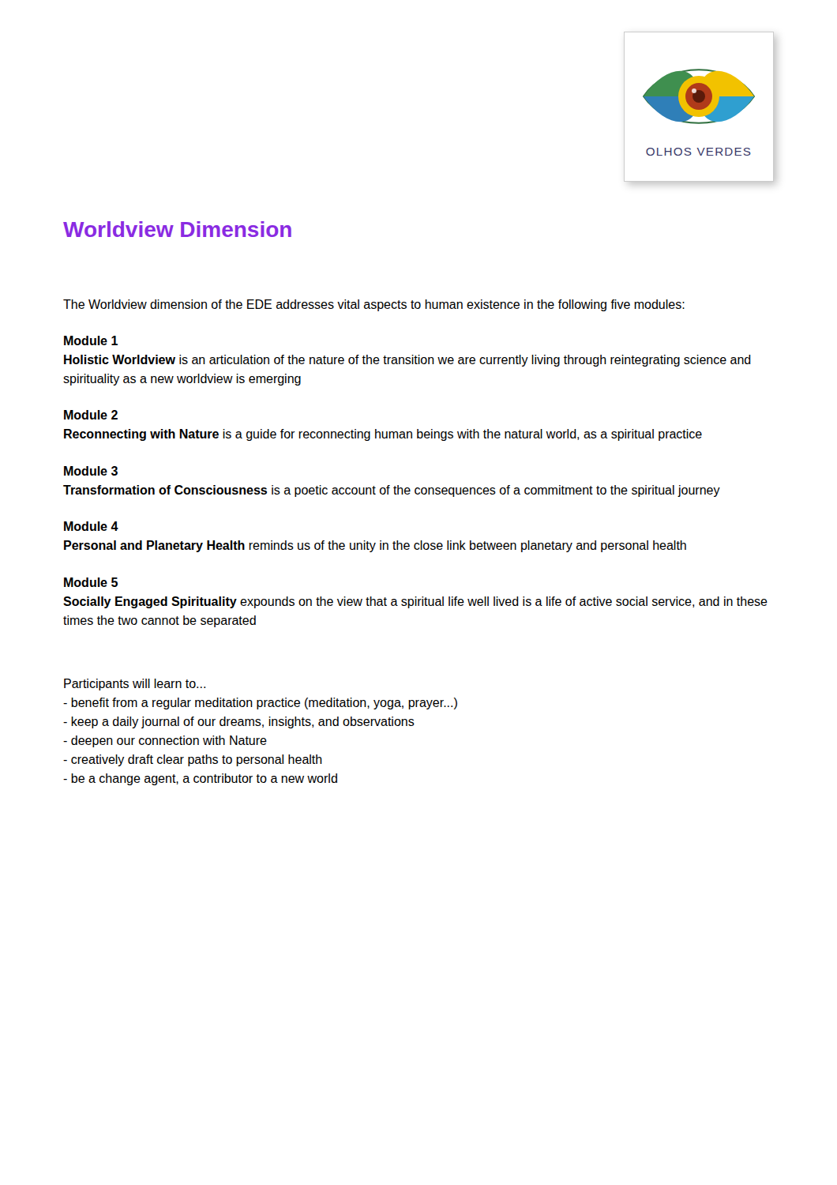OLHOS VERDES
Worldview Dimension
The Worldview dimension of the EDE addresses vital aspects to human existence in the following five modules:
Module 1
Holistic Worldview is an articulation of the nature of the transition we are currently living through reintegrating science and spirituality as a new worldview is emerging
Module 2
Reconnecting with Nature is a guide for reconnecting human beings with the natural world, as a spiritual practice
Module 3
Transformation of Consciousness is a poetic account of the consequences of a commitment to the spiritual journey
Module 4
Personal and Planetary Health reminds us of the unity in the close link between planetary and personal health
Module 5
Socially Engaged Spirituality expounds on the view that a spiritual life well lived is a life of active social service, and in these times the two cannot be separated
Participants will learn to...
benefit from a regular meditation practice (meditation, yoga, prayer...)
keep a daily journal of our dreams, insights, and observations
deepen our connection with Nature
creatively draft clear paths to personal health
be a change agent, a contributor to a new world